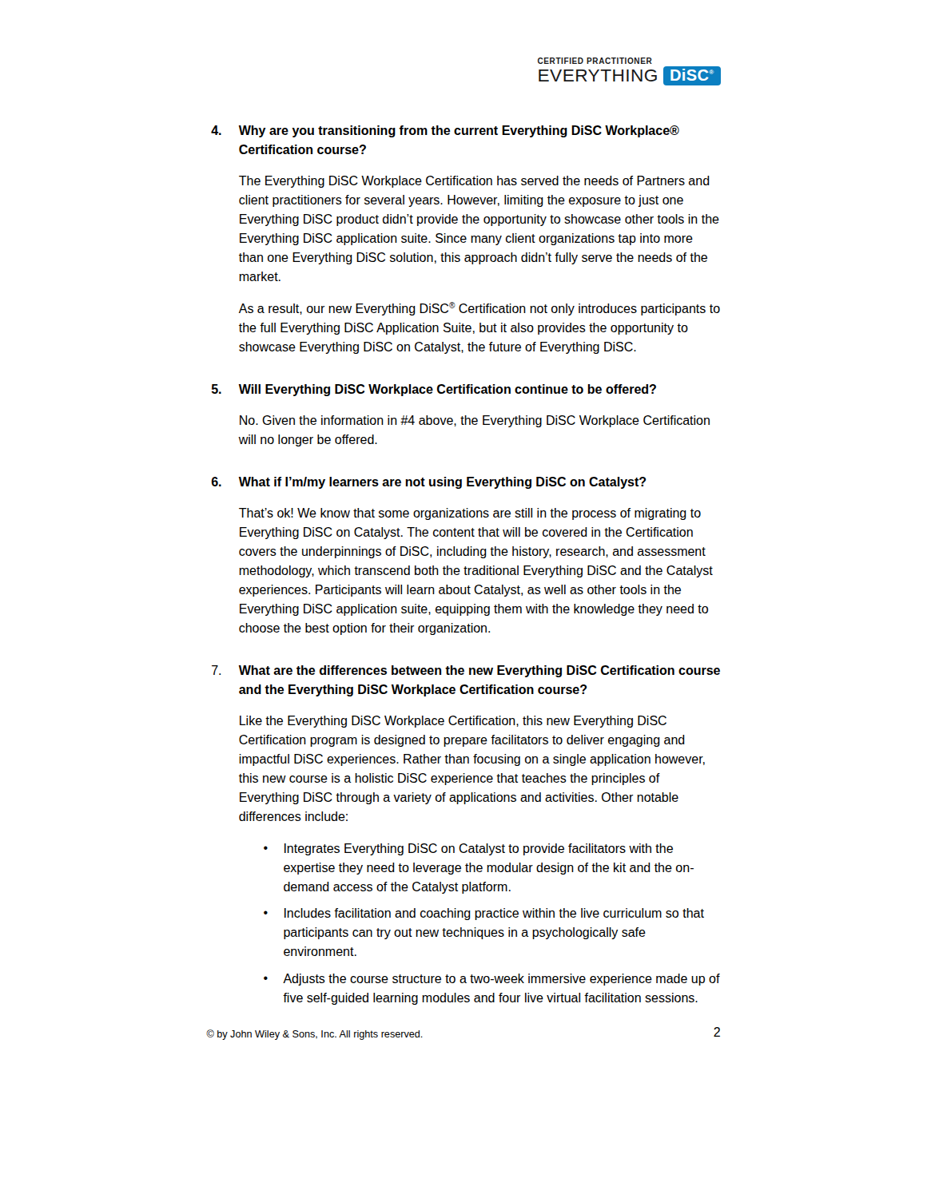Certified Practitioner
Everything DiSC®
Why are you transitioning from the current Everything DiSC Workplace® Certification course?
The Everything DiSC Workplace Certification has served the needs of Partners and client practitioners for several years. However, limiting the exposure to just one Everything DiSC product didn’t provide the opportunity to showcase other tools in the Everything DiSC application suite. Since many client organizations tap into more than one Everything DiSC solution, this approach didn’t fully serve the needs of the market.
As a result, our new Everything DiSC® Certification not only introduces participants to the full Everything DiSC Application Suite, but it also provides the opportunity to showcase Everything DiSC on Catalyst, the future of Everything DiSC.
Will Everything DiSC Workplace Certification continue to be offered?
No. Given the information in #4 above, the Everything DiSC Workplace Certification will no longer be offered.
What if I’m/my learners are not using Everything DiSC on Catalyst?
That’s ok! We know that some organizations are still in the process of migrating to Everything DiSC on Catalyst. The content that will be covered in the Certification covers the underpinnings of DiSC, including the history, research, and assessment methodology, which transcend both the traditional Everything DiSC and the Catalyst experiences. Participants will learn about Catalyst, as well as other tools in the Everything DiSC application suite, equipping them with the knowledge they need to choose the best option for their organization.
What are the differences between the new Everything DiSC Certification course and the Everything DiSC Workplace Certification course?
Like the Everything DiSC Workplace Certification, this new Everything DiSC Certification program is designed to prepare facilitators to deliver engaging and impactful DiSC experiences. Rather than focusing on a single application however, this new course is a holistic DiSC experience that teaches the principles of Everything DiSC through a variety of applications and activities. Other notable differences include:
Integrates Everything DiSC on Catalyst to provide facilitators with the expertise they need to leverage the modular design of the kit and the on-demand access of the Catalyst platform.
Includes facilitation and coaching practice within the live curriculum so that participants can try out new techniques in a psychologically safe environment.
Adjusts the course structure to a two-week immersive experience made up of five self-guided learning modules and four live virtual facilitation sessions.
© by John Wiley & Sons, Inc. All rights reserved. 2